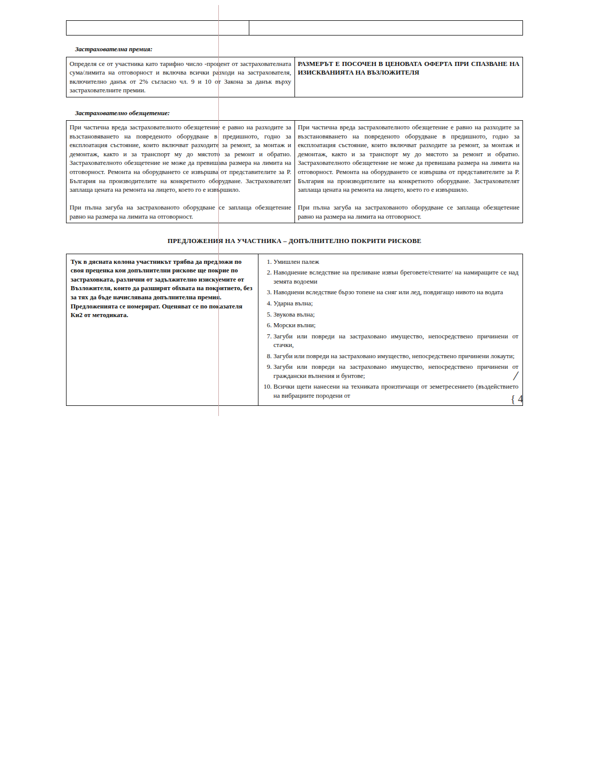Застрахователна премия:
| Определя се от участника като тарифно число -процент от застрахователната сума/лимита на отговорност и включва всички разходи на застрахователя, включително данък от 2% съгласно чл. 9 и 10 от Закона за данък върху застрахователните премии. | РАЗМЕРЪТ Е ПОСОЧЕН В ЦЕНОВАТА ОФЕРТА ПРИ СПАЗВАНЕ НА ИЗИСКВАНИЯТА НА ВЪЗЛОЖИТЕЛЯ |
Застрахователно обезщетение:
| При частична вреда застрахователното обезщетение е равно на разходите за възстановяването на повреденото оборудване в предишното, годно за експлоатация състояние, които включват разходите за ремонт, за монтаж и демонтаж, както и за транспорт му до мястото за ремонт и обратно. Застрахователното обезщетение не може да превишава размера на лимита на отговорност. Ремонта на оборудването се извършва от представителите за Р. България на производителите на конкретното оборудване. Застрахователят заплаща цената на ремонта на лицето, което го е извършило. При пълна загуба на застрахованото оборудване се заплаща обезщетение равно на размера на лимита на отговорност. | При частична вреда застрахователното обезщетение е равно на разходите за възстановяването на повреденото оборудване в предишното, годно за експлоатация състояние, които включват разходите за ремонт, за монтаж и демонтаж, както и за транспорт му до мястото за ремонт и обратно. Застрахователното обезщетение не може да превишава размера на лимита на отговорност. Ремонта на оборудването се извършва от представителите за Р. България на производителите на конкретното оборудване. Застрахователят заплаща цената на ремонта на лицето, което го е извършило. При пълна загуба на застрахованото оборудване се заплаща обезщетение равно на размера на лимита на отговорност. |
ПРЕДЛОЖЕНИЯ НА УЧАСТНИКА – ДОПЪЛНИТЕЛНО ПОКРИТИ РИСКОВЕ
| Тук в дясната колона участникът трябва да предложи по своя преценка кои допълнителни рискове ще покрие по застраховката, различни от задължително изискуемите от Възложителя, които да разширят обхвата на покритието, без за тях да бъде начислявана допълнителна премия. Предложенията се номерират. Оценяват се по показателя Ки2 от методиката. | Умишлен палеж Наводнение вследствие на преливане извън бреговете/стените/ на намиращите се над земята водоеми Наводнени вследствие бързо топене на сняг или лед, повдигащо нивото на водата Ударна вълна; Звукова вълна; Морски вълни; Загуби или повреди на застраховано имущество, непосредствено причинени от стачки, Загуби или повреди на застраховано имущество, непосредствено причинени локаути; Загуби или повреди на застраховано имущество, непосредствено причинени от граждански вълнения и бунтове; Всички щети нанесени на техниката произтичащи от земетресението (въздействието на вибрациите породени от |
/
{ 4